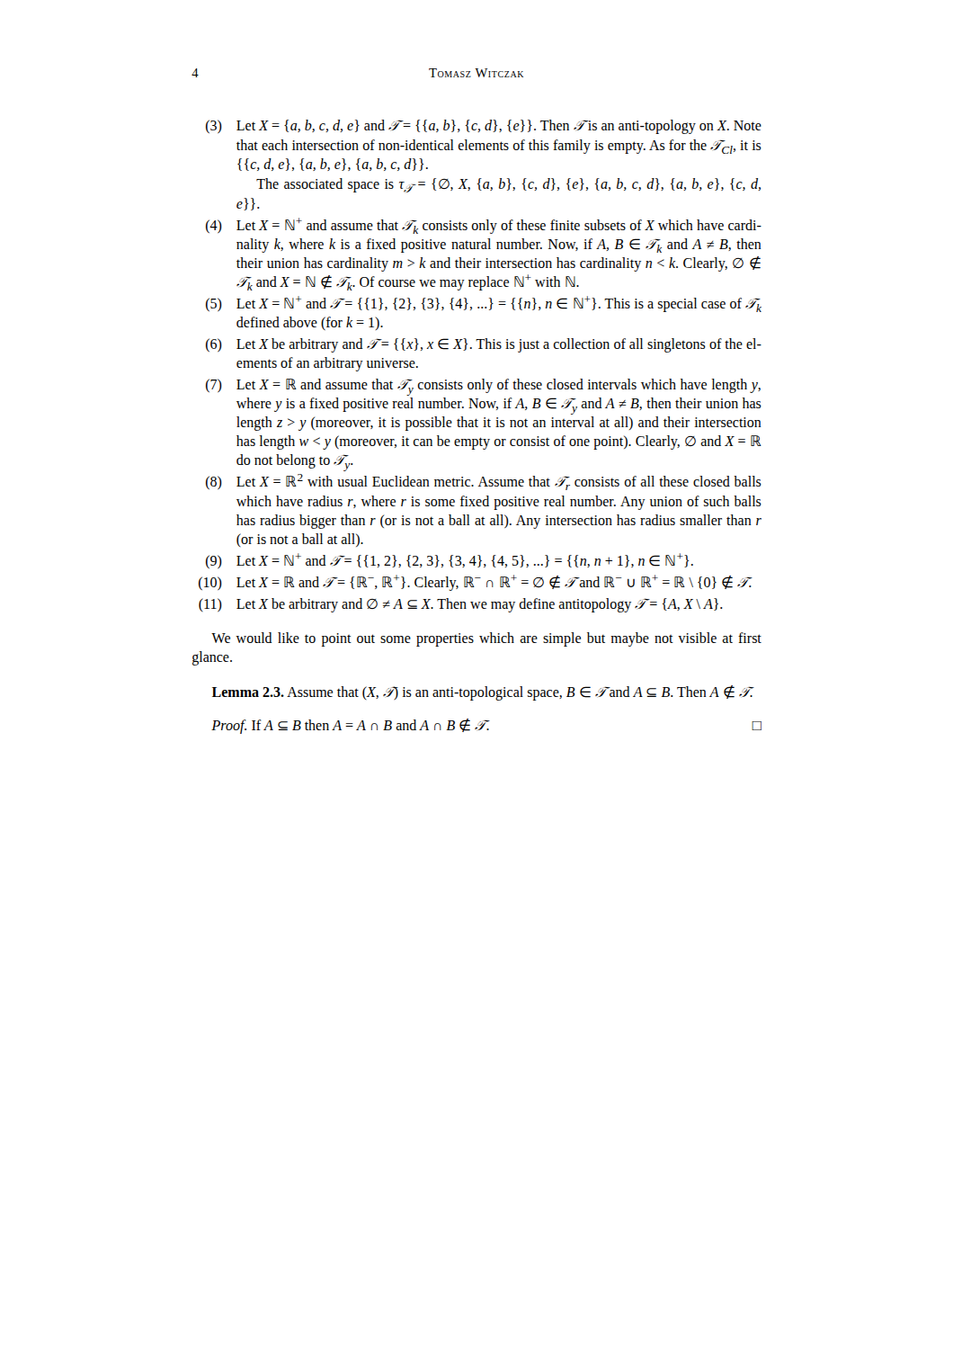4 Tomasz Witczak
Let X = {a, b, c, d, e} and 𝒯 = {{a, b}, {c, d}, {e}}. Then 𝒯 is an anti-topology on X. Note that each intersection of non-identical elements of this family is empty. As for the 𝒯Cl, it is {{c, d, e}, {a, b, e}, {a, b, c, d}}.
The associated space is τ𝒯 = {∅, X, {a, b}, {c, d}, {e}, {a, b, c, d}, {a, b, e}, {c, d, e}}.
Let X = ℕ+ and assume that 𝒯k consists only of these finite subsets of X which have cardinality k, where k is a fixed positive natural number. Now, if A, B ∈ 𝒯k and A ≠ B, then their union has cardinality m > k and their intersection has cardinality n < k. Clearly, ∅ ∉ 𝒯k and X = ℕ ∉ 𝒯k. Of course we may replace ℕ+ with ℕ.
Let X = ℕ+ and 𝒯 = {{1}, {2}, {3}, {4}, ...} = {{n}, n ∈ ℕ+}. This is a special case of 𝒯k defined above (for k = 1).
Let X be arbitrary and 𝒯 = {{x}, x ∈ X}. This is just a collection of all singletons of the elements of an arbitrary universe.
Let X = ℝ and assume that 𝒯y consists only of these closed intervals which have length y, where y is a fixed positive real number. Now, if A, B ∈ 𝒯y and A ≠ B, then their union has length z > y (moreover, it is possible that it is not an interval at all) and their intersection has length w < y (moreover, it can be empty or consist of one point). Clearly, ∅ and X = ℝ do not belong to 𝒯y.
Let X = ℝ2 with usual Euclidean metric. Assume that 𝒯r consists of all these closed balls which have radius r, where r is some fixed positive real number. Any union of such balls has radius bigger than r (or is not a ball at all). Any intersection has radius smaller than r (or is not a ball at all).
Let X = ℕ+ and 𝒯 = {{1, 2}, {2, 3}, {3, 4}, {4, 5}, ...} = {{n, n + 1}, n ∈ ℕ+}.
Let X = ℝ and 𝒯 = {ℝ−, ℝ+}. Clearly, ℝ− ∩ ℝ+ = ∅ ∉ 𝒯 and ℝ− ∪ ℝ+ = ℝ \ {0} ∉ 𝒯.
Let X be arbitrary and ∅ ≠ A ⊆ X. Then we may define antitopology 𝒯 = {A, X \ A}.
We would like to point out some properties which are simple but maybe not visible at first glance.
Lemma 2.3. Assume that (X, 𝒯) is an anti-topological space, B ∈ 𝒯 and A ⊆ B. Then A ∉ 𝒯.
Proof. If A ⊆ B then A = A ∩ B and A ∩ B ∉ 𝒯.